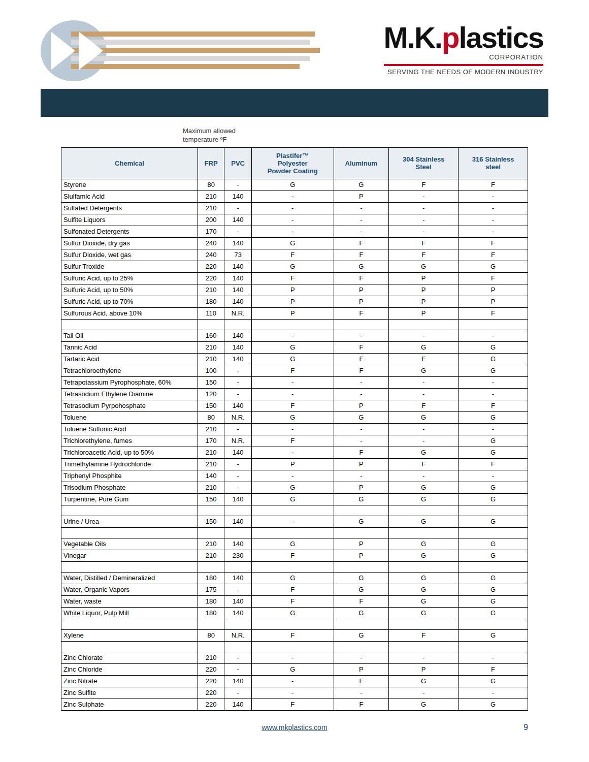M.K.plastics
CORPORATION
SERVING THE NEEDS OF MODERN INDUSTRY
Maximum allowed
temperature ºF
| Chemical | FRP | PVC | Plastifer™ Polyester Powder Coating | Aluminum | 304 Stainless Steel | 316 Stainless steel |
| --- | --- | --- | --- | --- | --- | --- |
| Styrene | 80 | - | G | G | F | F |
| Slulfamic Acid | 210 | 140 | - | P | - | - |
| Sulfated Detergents | 210 | - | - | - | - | - |
| Sulfite Liquors | 200 | 140 | - | - | - | - |
| Sulfonated Detergents | 170 | - | - | - | - | - |
| Sulfur Dioxide, dry gas | 240 | 140 | G | F | F | F |
| Sulfur Dioxide, wet gas | 240 | 73 | F | F | F | F |
| Sulfur Troxide | 220 | 140 | G | G | G | G |
| Sulfuric Acid, up to 25% | 220 | 140 | F | F | P | F |
| Sulfuric Acid, up to 50% | 210 | 140 | P | P | P | P |
| Sulfuric Acid, up to 70% | 180 | 140 | P | P | P | P |
| Sulfurous Acid, above 10% | 110 | N.R. | P | F | P | F |
| Tall Oil | 160 | 140 | - | - | - | - |
| Tannic Acid | 210 | 140 | G | F | G | G |
| Tartaric Acid | 210 | 140 | G | F | F | G |
| Tetrachloroethylene | 100 | - | F | F | G | G |
| Tetrapotassium Pyrophosphate, 60% | 150 | - | - | - | - | - |
| Tetrasodium Ethylene Diamine | 120 | - | - | - | - | - |
| Tetrasodium Pyrpohosphate | 150 | 140 | F | P | F | F |
| Toluene | 80 | N.R. | G | G | G | G |
| Toluene Sulfonic Acid | 210 | - | - | - | - | - |
| Trichlorethylene, fumes | 170 | N.R. | F | - | - | G |
| Trichloroacetic Acid, up to 50% | 210 | 140 | - | F | G | G |
| Trimethylamine Hydrochloride | 210 | - | P | P | F | F |
| Triphenyl Phosphite | 140 | - | - | - | - | - |
| Trisodium Phosphate | 210 | - | G | P | G | G |
| Turpentine, Pure Gum | 150 | 140 | G | G | G | G |
| Urine / Urea | 150 | 140 | - | G | G | G |
| Vegetable Oils | 210 | 140 | G | P | G | G |
| Vinegar | 210 | 230 | F | P | G | G |
| Water, Distilled / Demineralized | 180 | 140 | G | G | G | G |
| Water, Organic Vapors | 175 | - | F | G | G | G |
| Water, waste | 180 | 140 | F | F | G | G |
| White Liquor, Pulp Mill | 180 | 140 | G | G | G | G |
| Xylene | 80 | N.R. | F | G | F | G |
| Zinc Chlorate | 210 | - | - | - | - | - |
| Zinc Chloride | 220 | - | G | P | P | F |
| Zinc Nitrate | 220 | 140 | - | F | G | G |
| Zinc Sulfite | 220 | - | - | - | - | - |
| Zinc Sulphate | 220 | 140 | F | F | G | G |
www.mkplastics.com 9